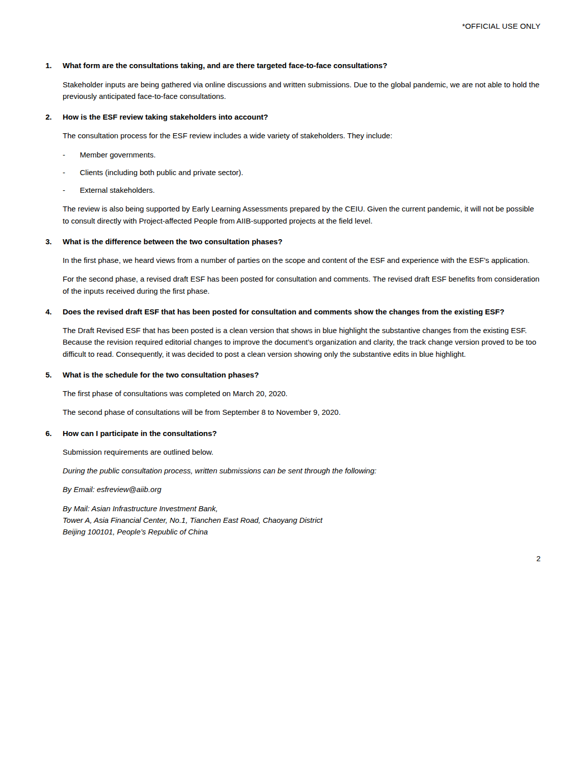*OFFICIAL USE ONLY
What form are the consultations taking, and are there targeted face-to-face consultations?
Stakeholder inputs are being gathered via online discussions and written submissions. Due to the global pandemic, we are not able to hold the previously anticipated face-to-face consultations.
How is the ESF review taking stakeholders into account?
The consultation process for the ESF review includes a wide variety of stakeholders. They include:
Member governments.
Clients (including both public and private sector).
External stakeholders.
The review is also being supported by Early Learning Assessments prepared by the CEIU. Given the current pandemic, it will not be possible to consult directly with Project-affected People from AIIB-supported projects at the field level.
What is the difference between the two consultation phases?
In the first phase, we heard views from a number of parties on the scope and content of the ESF and experience with the ESF’s application.
For the second phase, a revised draft ESF has been posted for consultation and comments. The revised draft ESF benefits from consideration of the inputs received during the first phase.
Does the revised draft ESF that has been posted for consultation and comments show the changes from the existing ESF?
The Draft Revised ESF that has been posted is a clean version that shows in blue highlight the substantive changes from the existing ESF. Because the revision required editorial changes to improve the document’s organization and clarity, the track change version proved to be too difficult to read. Consequently, it was decided to post a clean version showing only the substantive edits in blue highlight.
What is the schedule for the two consultation phases?
The first phase of consultations was completed on March 20, 2020.
The second phase of consultations will be from September 8 to November 9, 2020.
How can I participate in the consultations?
Submission requirements are outlined below.
During the public consultation process, written submissions can be sent through the following:
By Email: esfreview@aiib.org
By Mail: Asian Infrastructure Investment Bank,
Tower A, Asia Financial Center, No.1, Tianchen East Road, Chaoyang District
Beijing 100101, People’s Republic of China
2